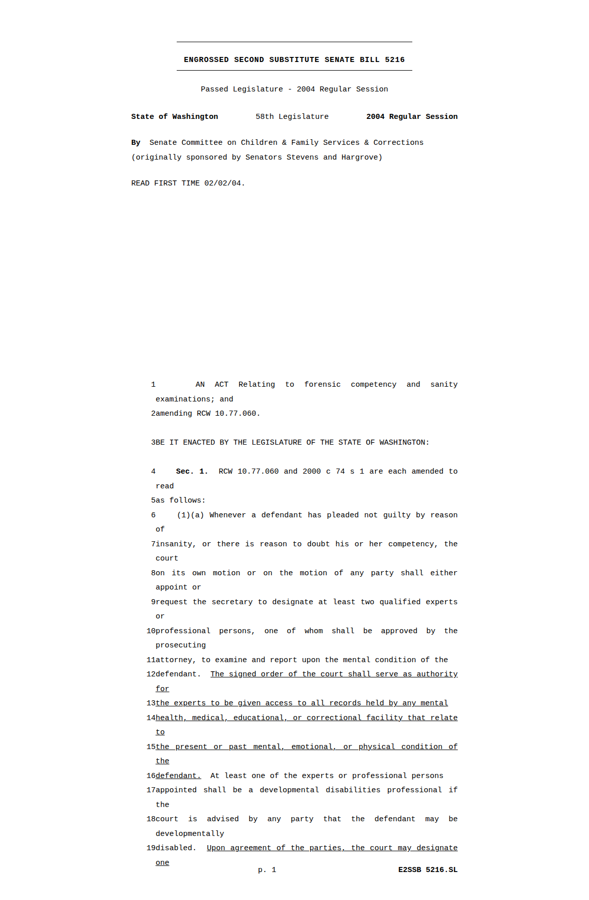ENGROSSED SECOND SUBSTITUTE SENATE BILL 5216
Passed Legislature - 2004 Regular Session
State of Washington 58th Legislature 2004 Regular Session
By Senate Committee on Children & Family Services & Corrections (originally sponsored by Senators Stevens and Hargrove)
READ FIRST TIME 02/02/04.
| 1 | AN ACT Relating to forensic competency and sanity examinations; and |
| 2 | amending RCW 10.77.060. |
| 3 | BE IT ENACTED BY THE LEGISLATURE OF THE STATE OF WASHINGTON: |
| 4 | Sec. 1. RCW 10.77.060 and 2000 c 74 s 1 are each amended to read |
| 5 | as follows: |
| 6 | (1)(a) Whenever a defendant has pleaded not guilty by reason of |
| 7 | insanity, or there is reason to doubt his or her competency, the court |
| 8 | on its own motion or on the motion of any party shall either appoint or |
| 9 | request the secretary to designate at least two qualified experts or |
| 10 | professional persons, one of whom shall be approved by the prosecuting |
| 11 | attorney, to examine and report upon the mental condition of the |
| 12 | defendant. The signed order of the court shall serve as authority for |
| 13 | the experts to be given access to all records held by any mental |
| 14 | health, medical, educational, or correctional facility that relate to |
| 15 | the present or past mental, emotional, or physical condition of the |
| 16 | defendant. At least one of the experts or professional persons |
| 17 | appointed shall be a developmental disabilities professional if the |
| 18 | court is advised by any party that the defendant may be developmentally |
| 19 | disabled. Upon agreement of the parties, the court may designate one |
p. 1 E2SSB 5216.SL